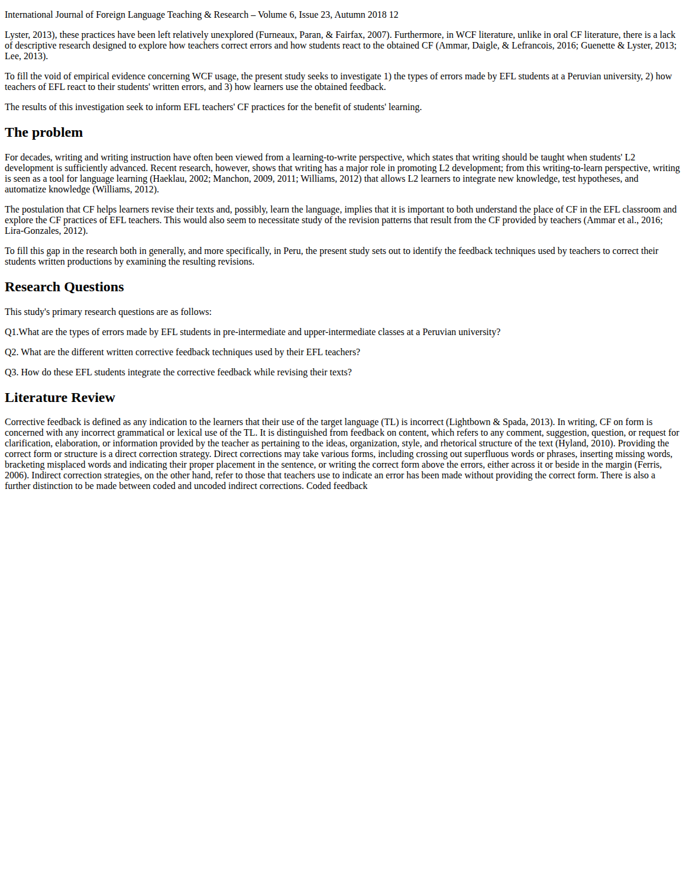International Journal of Foreign Language Teaching & Research – Volume 6, Issue 23, Autumn 2018 12
Lyster, 2013), these practices have been left relatively unexplored (Furneaux, Paran, & Fairfax, 2007). Furthermore, in WCF literature, unlike in oral CF literature, there is a lack of descriptive research designed to explore how teachers correct errors and how students react to the obtained CF (Ammar, Daigle, & Lefrancois, 2016; Guenette & Lyster, 2013; Lee, 2013).
To fill the void of empirical evidence concerning WCF usage, the present study seeks to investigate 1) the types of errors made by EFL students at a Peruvian university, 2) how teachers of EFL react to their students' written errors, and 3) how learners use the obtained feedback.
The results of this investigation seek to inform EFL teachers' CF practices for the benefit of students' learning.
The problem
For decades, writing and writing instruction have often been viewed from a learning-to-write perspective, which states that writing should be taught when students' L2 development is sufficiently advanced. Recent research, however, shows that writing has a major role in promoting L2 development; from this writing-to-learn perspective, writing is seen as a tool for language learning (Haeklau, 2002; Manchon, 2009, 2011; Williams, 2012) that allows L2 learners to integrate new knowledge, test hypotheses, and automatize knowledge (Williams, 2012).
The postulation that CF helps learners revise their texts and, possibly, learn the language, implies that it is important to both understand the place of CF in the EFL classroom and explore the CF practices of EFL teachers. This would also seem to necessitate study of the revision patterns that result from the CF provided by teachers (Ammar et al., 2016; Lira-Gonzales, 2012).
To fill this gap in the research both in generally, and more specifically, in Peru, the present study sets out to identify the feedback techniques used by teachers to correct their students written productions by examining the resulting revisions.
Research Questions
This study's primary research questions are as follows:
Q1.What are the types of errors made by EFL students in pre-intermediate and upper-intermediate classes at a Peruvian university?
Q2. What are the different written corrective feedback techniques used by their EFL teachers?
Q3. How do these EFL students integrate the corrective feedback while revising their texts?
Literature Review
Corrective feedback is defined as any indication to the learners that their use of the target language (TL) is incorrect (Lightbown & Spada, 2013). In writing, CF on form is concerned with any incorrect grammatical or lexical use of the TL. It is distinguished from feedback on content, which refers to any comment, suggestion, question, or request for clarification, elaboration, or information provided by the teacher as pertaining to the ideas, organization, style, and rhetorical structure of the text (Hyland, 2010). Providing the correct form or structure is a direct correction strategy. Direct corrections may take various forms, including crossing out superfluous words or phrases, inserting missing words, bracketing misplaced words and indicating their proper placement in the sentence, or writing the correct form above the errors, either across it or beside in the margin (Ferris, 2006). Indirect correction strategies, on the other hand, refer to those that teachers use to indicate an error has been made without providing the correct form. There is also a further distinction to be made between coded and uncoded indirect corrections. Coded feedback